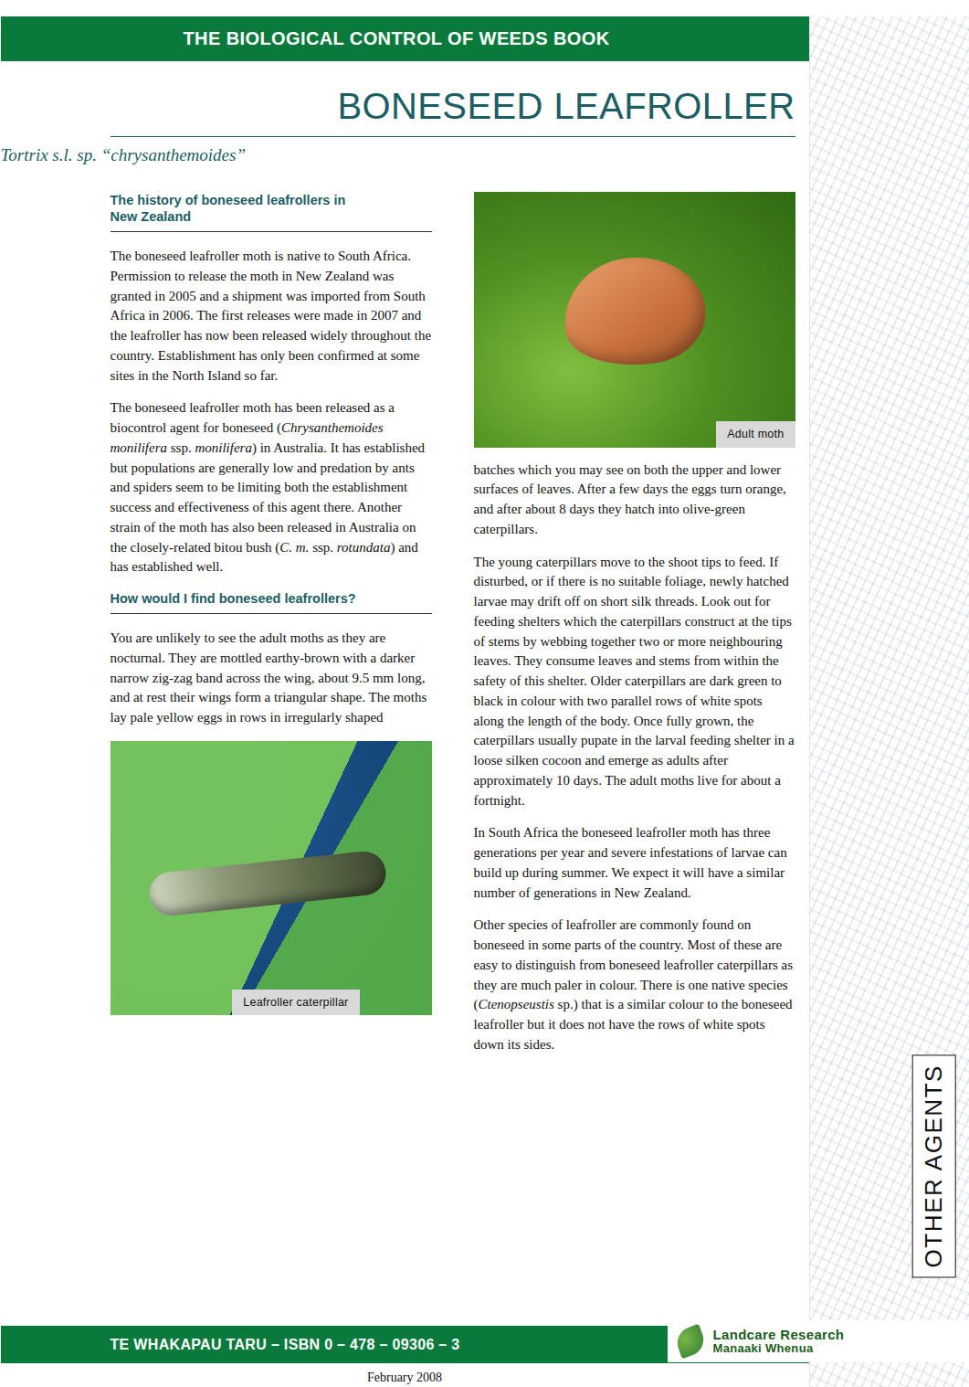OTHER AGENTS
The Biological Control of Weeds Book
Boneseed Leafroller
Tortrix s.l. sp. “chrysanthemoides”
The history of boneseed leafrollers in
New Zealand
The boneseed leafroller moth is native to South Africa. Permission to release the moth in New Zealand was granted in 2005 and a shipment was imported from South Africa in 2006. The first releases were made in 2007 and the leafroller has now been released widely throughout the country. Establishment has only been confirmed at some sites in the North Island so far.
The boneseed leafroller moth has been released as a biocontrol agent for boneseed (Chrysanthemoides monilifera ssp. monilifera) in Australia. It has established but populations are generally low and predation by ants and spiders seem to be limiting both the establishment success and effectiveness of this agent there. Another strain of the moth has also been released in Australia on the closely-related bitou bush (C. m. ssp. rotundata) and has established well.
How would I find boneseed leafrollers?
You are unlikely to see the adult moths as they are nocturnal. They are mottled earthy-brown with a darker narrow zig-zag band across the wing, about 9.5 mm long, and at rest their wings form a triangular shape. The moths lay pale yellow eggs in rows in irregularly shaped
Leafroller caterpillar
Adult moth
batches which you may see on both the upper and lower surfaces of leaves. After a few days the eggs turn orange, and after about 8 days they hatch into olive-green caterpillars.
The young caterpillars move to the shoot tips to feed. If disturbed, or if there is no suitable foliage, newly hatched larvae may drift off on short silk threads. Look out for feeding shelters which the caterpillars construct at the tips of stems by webbing together two or more neighbouring leaves. They consume leaves and stems from within the safety of this shelter. Older caterpillars are dark green to black in colour with two parallel rows of white spots along the length of the body. Once fully grown, the caterpillars usually pupate in the larval feeding shelter in a loose silken cocoon and emerge as adults after approximately 10 days. The adult moths live for about a fortnight.
In South Africa the boneseed leafroller moth has three generations per year and severe infestations of larvae can build up during summer. We expect it will have a similar number of generations in New Zealand.
Other species of leafroller are commonly found on boneseed in some parts of the country. Most of these are easy to distinguish from boneseed leafroller caterpillars as they are much paler in colour. There is one native species (Ctenopseustis sp.) that is a similar colour to the boneseed leafroller but it does not have the rows of white spots down its sides.
TE WHAKAPAU TARU – ISBN 0 – 478 – 09306 – 3
Landcare Research
Manaaki Whenua
February 2008